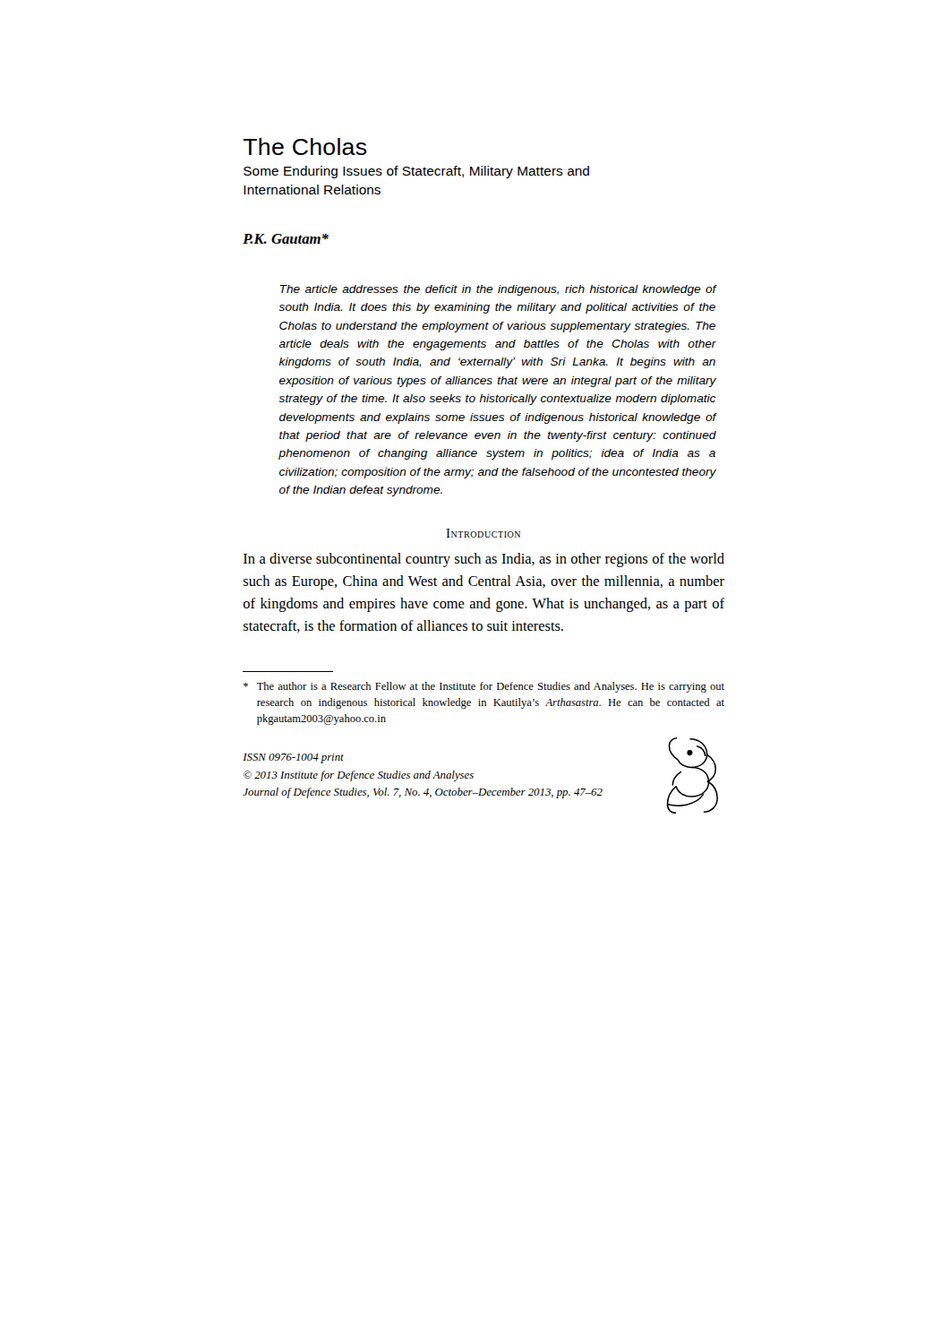The Cholas
Some Enduring Issues of Statecraft, Military Matters and
International Relations
P.K. Gautam*
The article addresses the deficit in the indigenous, rich historical knowledge of south India. It does this by examining the military and political activities of the Cholas to understand the employment of various supplementary strategies. The article deals with the engagements and battles of the Cholas with other kingdoms of south India, and ‘externally’ with Sri Lanka. It begins with an exposition of various types of alliances that were an integral part of the military strategy of the time. It also seeks to historically contextualize modern diplomatic developments and explains some issues of indigenous historical knowledge of that period that are of relevance even in the twenty-first century: continued phenomenon of changing alliance system in politics; idea of India as a civilization; composition of the army; and the falsehood of the uncontested theory of the Indian defeat syndrome.
Introduction
In a diverse subcontinental country such as India, as in other regions of the world such as Europe, China and West and Central Asia, over the millennia, a number of kingdoms and empires have come and gone. What is unchanged, as a part of statecraft, is the formation of alliances to suit interests.
*The author is a Research Fellow at the Institute for Defence Studies and Analyses. He is carrying out research on indigenous historical knowledge in Kautilya’s Arthasastra. He can be contacted at pkgautam2003@yahoo.co.in
ISSN 0976-1004 print
© 2013 Institute for Defence Studies and Analyses
Journal of Defence Studies, Vol. 7, No. 4, October–December 2013, pp. 47–62